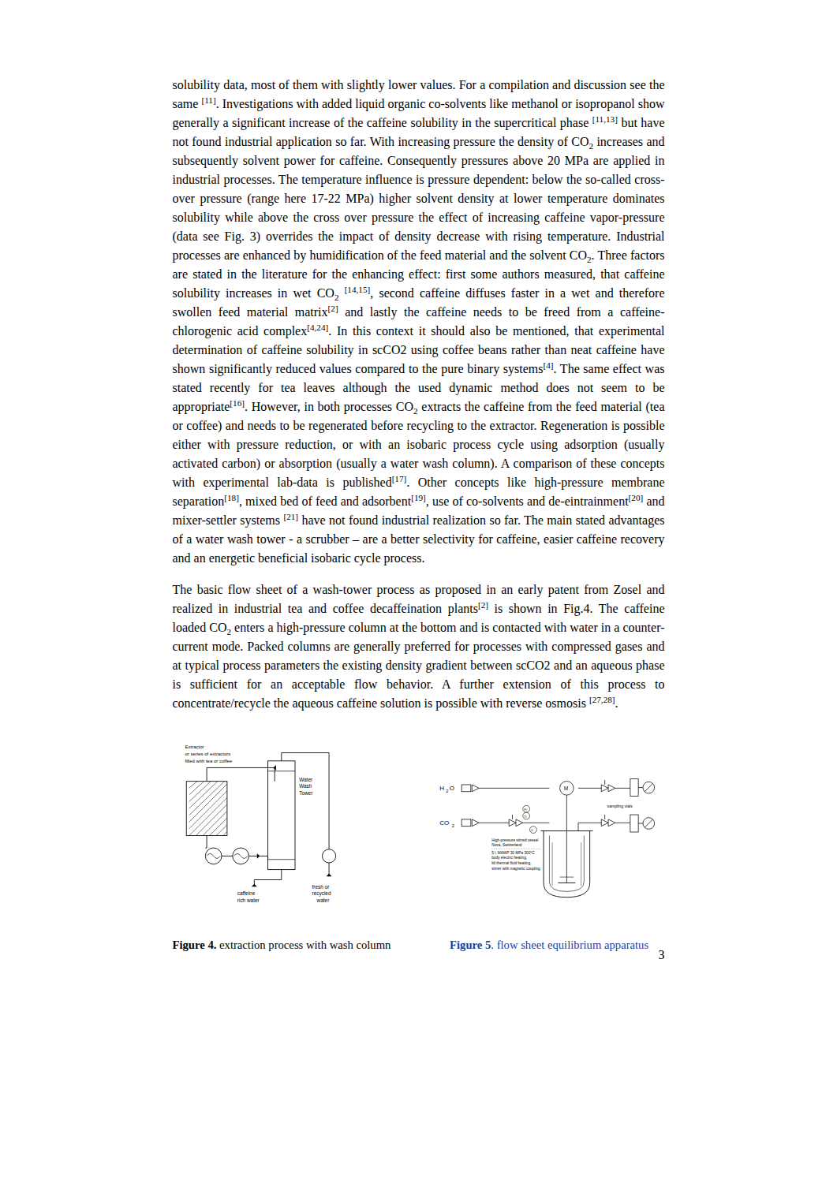solubility data, most of them with slightly lower values. For a compilation and discussion see the same [11]. Investigations with added liquid organic co-solvents like methanol or isopropanol show generally a significant increase of the caffeine solubility in the supercritical phase [11,13] but have not found industrial application so far. With increasing pressure the density of CO2 increases and subsequently solvent power for caffeine. Consequently pressures above 20 MPa are applied in industrial processes. The temperature influence is pressure dependent: below the so-called cross-over pressure (range here 17-22 MPa) higher solvent density at lower temperature dominates solubility while above the cross over pressure the effect of increasing caffeine vapor-pressure (data see Fig. 3) overrides the impact of density decrease with rising temperature. Industrial processes are enhanced by humidification of the feed material and the solvent CO2. Three factors are stated in the literature for the enhancing effect: first some authors measured, that caffeine solubility increases in wet CO2 [14,15], second caffeine diffuses faster in a wet and therefore swollen feed material matrix[2] and lastly the caffeine needs to be freed from a caffeine-chlorogenic acid complex[4,24]. In this context it should also be mentioned, that experimental determination of caffeine solubility in scCO2 using coffee beans rather than neat caffeine have shown significantly reduced values compared to the pure binary systems[4]. The same effect was stated recently for tea leaves although the used dynamic method does not seem to be appropriate[16]. However, in both processes CO2 extracts the caffeine from the feed material (tea or coffee) and needs to be regenerated before recycling to the extractor. Regeneration is possible either with pressure reduction, or with an isobaric process cycle using adsorption (usually activated carbon) or absorption (usually a water wash column). A comparison of these concepts with experimental lab-data is published[17]. Other concepts like high-pressure membrane separation[18], mixed bed of feed and adsorbent[19], use of co-solvents and de-eintrainment[20] and mixer-settler systems [21] have not found industrial realization so far. The main stated advantages of a water wash tower - a scrubber – are a better selectivity for caffeine, easier caffeine recovery and an energetic beneficial isobaric cycle process.
The basic flow sheet of a wash-tower process as proposed in an early patent from Zosel and realized in industrial tea and coffee decaffeination plants[2] is shown in Fig.4. The caffeine loaded CO2 enters a high-pressure column at the bottom and is contacted with water in a counter-current mode. Packed columns are generally preferred for processes with compressed gases and at typical process parameters the existing density gradient between scCO2 and an aqueous phase is sufficient for an acceptable flow behavior. A further extension of this process to concentrate/recycle the aqueous caffeine solution is possible with reverse osmosis [27,28].
Extractor or series of extractors filled with tea or coffee Water Wash Tower caffeine rich water fresh or recycled water
H 2 O CO 2 PI TI LI M sampling vials High-pressure stirred vessel Nova, Switzerland 5 l, MAWP 30 MPa 300°C body electric heating, lid thermal fluid heating, stirrer with magnetic coupling
Figure 4. extraction process with wash column
Figure 5. flow sheet equilibrium apparatus
3